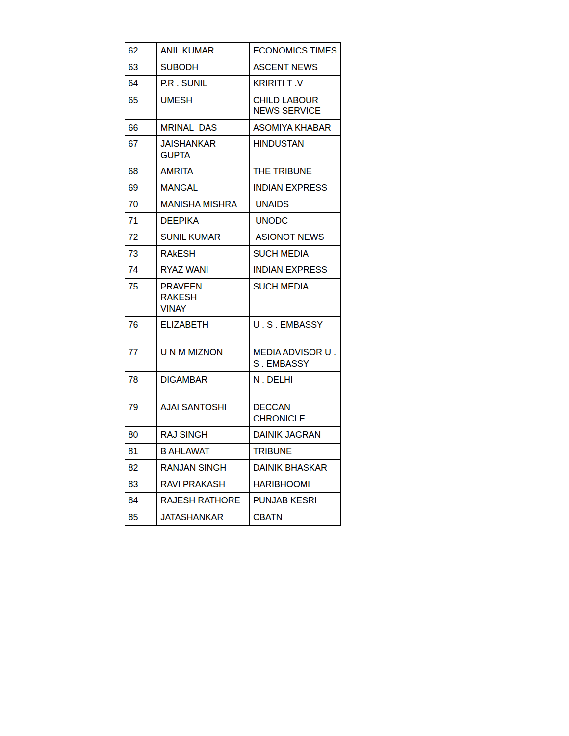| 62 | ANIL KUMAR | ECONOMICS TIMES |
| 63 | SUBODH | ASCENT NEWS |
| 64 | P.R . SUNIL | KRIRITI T .V |
| 65 | UMESH | CHILD LABOUR NEWS SERVICE |
| 66 | MRINAL DAS | ASOMIYA KHABAR |
| 67 | JAISHANKAR GUPTA | HINDUSTAN |
| 68 | AMRITA | THE TRIBUNE |
| 69 | MANGAL | INDIAN EXPRESS |
| 70 | MANISHA MISHRA | UNAIDS |
| 71 | DEEPIKA | UNODC |
| 72 | SUNIL KUMAR | ASIONOT NEWS |
| 73 | RAkESH | SUCH MEDIA |
| 74 | RYAZ WANI | INDIAN EXPRESS |
| 75 | PRAVEEN RAKESH VINAY | SUCH MEDIA |
| 76 | ELIZABETH | U . S . EMBASSY |
| 77 | U N M MIZNON | MEDIA ADVISOR U . S . EMBASSY |
| 78 | DIGAMBAR | N . DELHI |
| 79 | AJAI SANTOSHI | DECCAN CHRONICLE |
| 80 | RAJ SINGH | DAINIK JAGRAN |
| 81 | B AHLAWAT | TRIBUNE |
| 82 | RANJAN SINGH | DAINIK BHASKAR |
| 83 | RAVI PRAKASH | HARIBHOOMI |
| 84 | RAJESH RATHORE | PUNJAB KESRI |
| 85 | JATASHANKAR | CBATN |